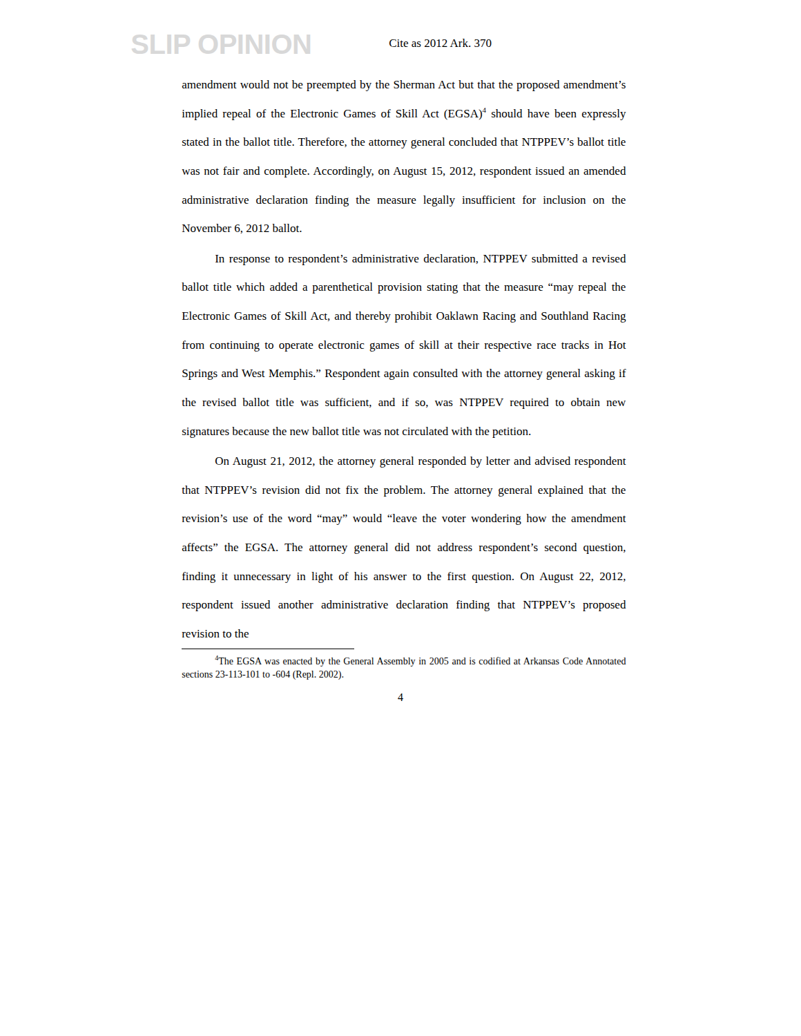SLIP OPINION
Cite as 2012 Ark. 370
amendment would not be preempted by the Sherman Act but that the proposed amendment’s implied repeal of the Electronic Games of Skill Act (EGSA)4 should have been expressly stated in the ballot title. Therefore, the attorney general concluded that NTPPEV’s ballot title was not fair and complete. Accordingly, on August 15, 2012, respondent issued an amended administrative declaration finding the measure legally insufficient for inclusion on the November 6, 2012 ballot.
In response to respondent’s administrative declaration, NTPPEV submitted a revised ballot title which added a parenthetical provision stating that the measure “may repeal the Electronic Games of Skill Act, and thereby prohibit Oaklawn Racing and Southland Racing from continuing to operate electronic games of skill at their respective race tracks in Hot Springs and West Memphis.” Respondent again consulted with the attorney general asking if the revised ballot title was sufficient, and if so, was NTPPEV required to obtain new signatures because the new ballot title was not circulated with the petition.
On August 21, 2012, the attorney general responded by letter and advised respondent that NTPPEV’s revision did not fix the problem. The attorney general explained that the revision’s use of the word “may” would “leave the voter wondering how the amendment affects” the EGSA. The attorney general did not address respondent’s second question, finding it unnecessary in light of his answer to the first question. On August 22, 2012, respondent issued another administrative declaration finding that NTPPEV’s proposed revision to the
4The EGSA was enacted by the General Assembly in 2005 and is codified at Arkansas Code Annotated sections 23-113-101 to -604 (Repl. 2002).
4